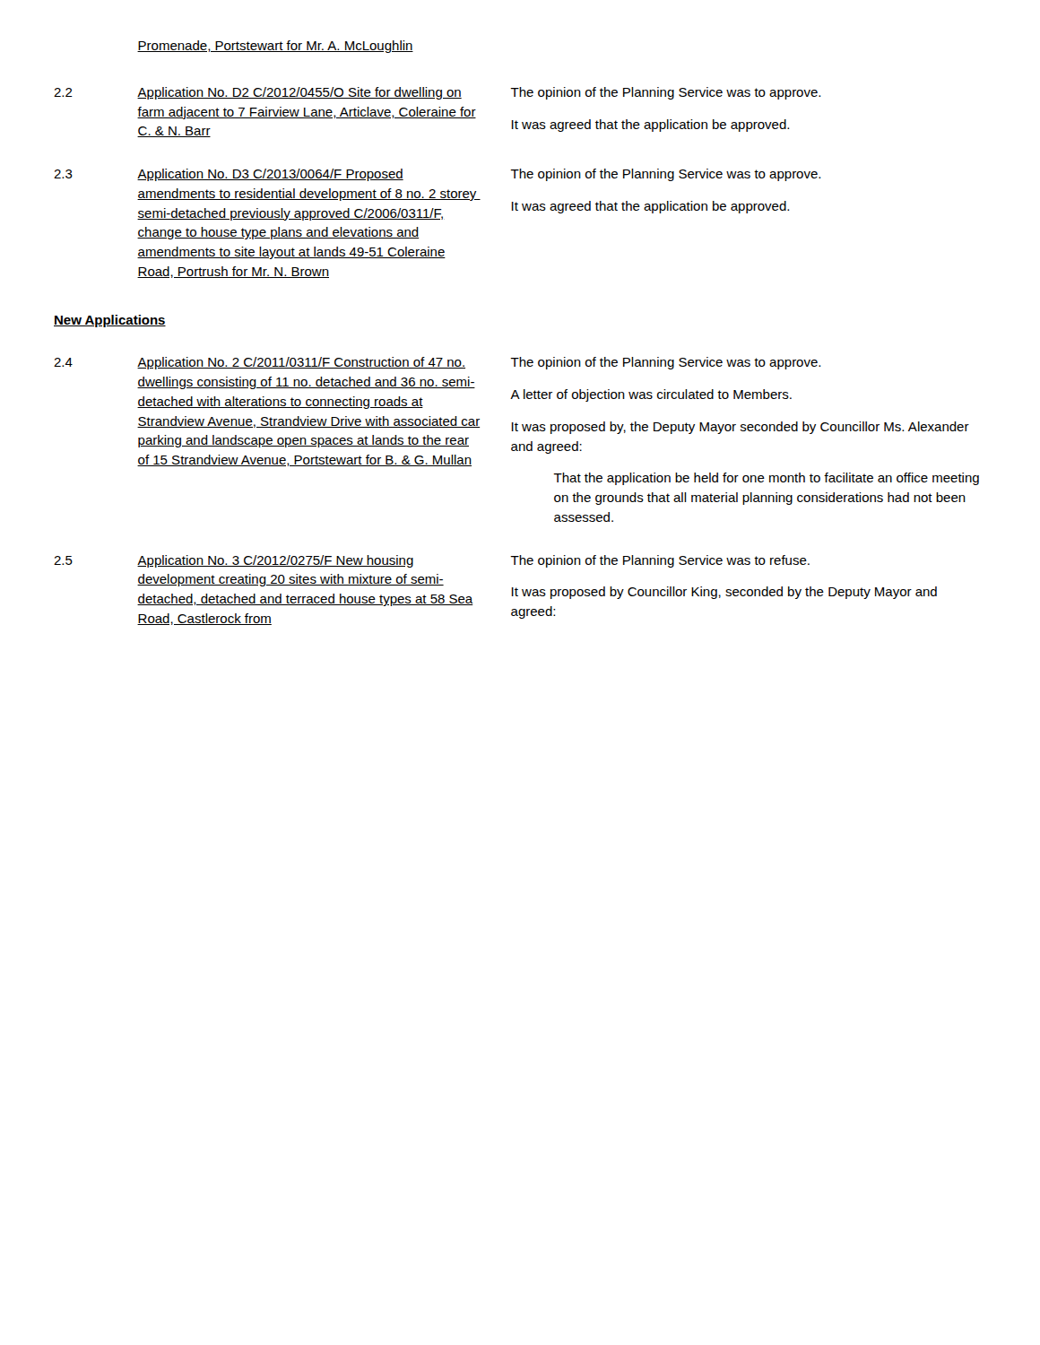| | Promenade, Portstewart for Mr. A. McLoughlin | |
| 2.2 | Application No. D2 C/2012/0455/O Site for dwelling on farm adjacent to 7 Fairview Lane, Articlave, Coleraine for C. & N. Barr | The opinion of the Planning Service was to approve. It was agreed that the application be approved. |
| 2.3 | Application No. D3 C/2013/0064/F Proposed amendments to residential development of 8 no. 2 storey semi-detached previously approved C/2006/0311/F, change to house type plans and elevations and amendments to site layout at lands 49-51 Coleraine Road, Portrush for Mr. N. Brown | The opinion of the Planning Service was to approve. It was agreed that the application be approved. |
New Applications
| 2.4 | Application No. 2 C/2011/0311/F Construction of 47 no. dwellings consisting of 11 no. detached and 36 no. semi-detached with alterations to connecting roads at Strandview Avenue, Strandview Drive with associated car parking and landscape open spaces at lands to the rear of 15 Strandview Avenue, Portstewart for B. & G. Mullan | The opinion of the Planning Service was to approve. A letter of objection was circulated to Members. It was proposed by, the Deputy Mayor seconded by Councillor Ms. Alexander and agreed: That the application be held for one month to facilitate an office meeting on the grounds that all material planning considerations had not been assessed. |
| 2.5 | Application No. 3 C/2012/0275/F New housing development creating 20 sites with mixture of semi-detached, detached and terraced house types at 58 Sea Road, Castlerock from | The opinion of the Planning Service was to refuse. It was proposed by Councillor King, seconded by the Deputy Mayor and agreed: |